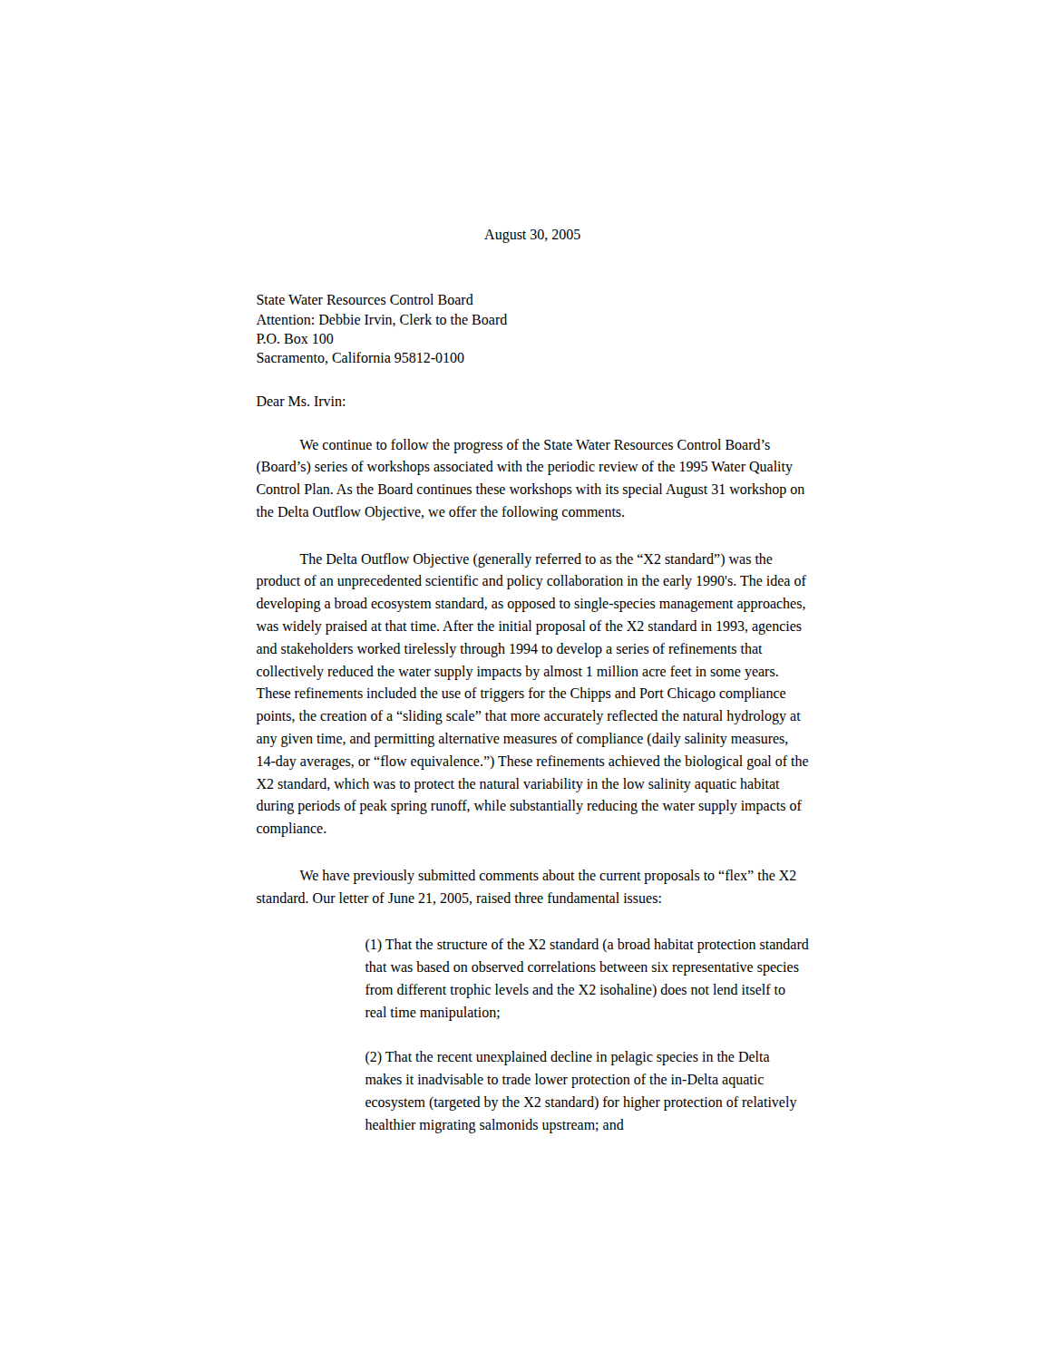August 30, 2005
State Water Resources Control Board
Attention: Debbie Irvin, Clerk to the Board
P.O. Box 100
Sacramento, California 95812-0100
Dear Ms. Irvin:
We continue to follow the progress of the State Water Resources Control Board’s (Board’s) series of workshops associated with the periodic review of the 1995 Water Quality Control Plan. As the Board continues these workshops with its special August 31 workshop on the Delta Outflow Objective, we offer the following comments.
The Delta Outflow Objective (generally referred to as the “X2 standard”) was the product of an unprecedented scientific and policy collaboration in the early 1990's. The idea of developing a broad ecosystem standard, as opposed to single-species management approaches, was widely praised at that time. After the initial proposal of the X2 standard in 1993, agencies and stakeholders worked tirelessly through 1994 to develop a series of refinements that collectively reduced the water supply impacts by almost 1 million acre feet in some years. These refinements included the use of triggers for the Chipps and Port Chicago compliance points, the creation of a “sliding scale” that more accurately reflected the natural hydrology at any given time, and permitting alternative measures of compliance (daily salinity measures, 14-day averages, or “flow equivalence.”) These refinements achieved the biological goal of the X2 standard, which was to protect the natural variability in the low salinity aquatic habitat during periods of peak spring runoff, while substantially reducing the water supply impacts of compliance.
We have previously submitted comments about the current proposals to “flex” the X2 standard. Our letter of June 21, 2005, raised three fundamental issues:
(1) That the structure of the X2 standard (a broad habitat protection standard that was based on observed correlations between six representative species from different trophic levels and the X2 isohaline) does not lend itself to real time manipulation;
(2) That the recent unexplained decline in pelagic species in the Delta makes it inadvisable to trade lower protection of the in-Delta aquatic ecosystem (targeted by the X2 standard) for higher protection of relatively healthier migrating salmonids upstream; and